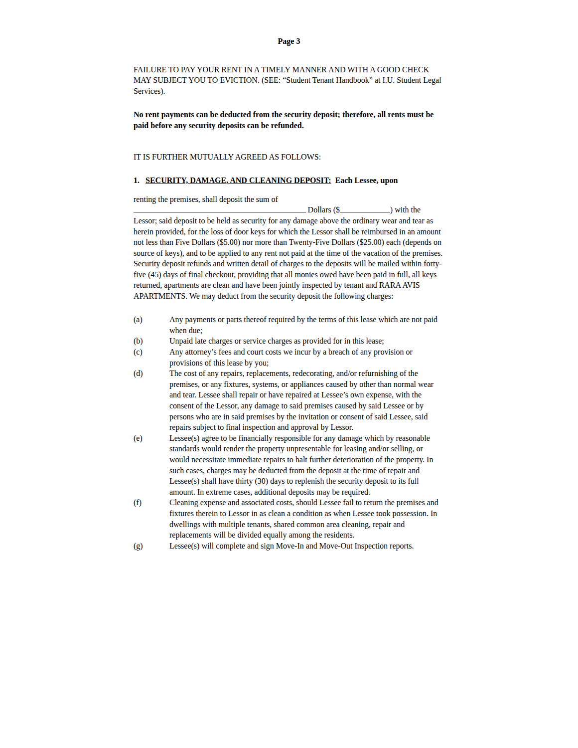Page 3
FAILURE TO PAY YOUR RENT IN A TIMELY MANNER AND WITH A GOOD CHECK MAY SUBJECT YOU TO EVICTION. (SEE: “Student Tenant Handbook” at I.U. Student Legal Services).
No rent payments can be deducted from the security deposit; therefore, all rents must be paid before any security deposits can be refunded.
IT IS FURTHER MUTUALLY AGREED AS FOLLOWS:
1. SECURITY, DAMAGE, AND CLEANING DEPOSIT: Each Lessee, upon
renting the premises, shall deposit the sum of Dollars ($ ) with the Lessor; said deposit to be held as security for any damage above the ordinary wear and tear as herein provided, for the loss of door keys for which the Lessor shall be reimbursed in an amount not less than Five Dollars ($5.00) nor more than Twenty-Five Dollars ($25.00) each (depends on source of keys), and to be applied to any rent not paid at the time of the vacation of the premises. Security deposit refunds and written detail of charges to the deposits will be mailed within forty-five (45) days of final checkout, providing that all monies owed have been paid in full, all keys returned, apartments are clean and have been jointly inspected by tenant and RARA AVIS APARTMENTS. We may deduct from the security deposit the following charges:
(a) Any payments or parts thereof required by the terms of this lease which are not paid when due;
(b) Unpaid late charges or service charges as provided for in this lease;
(c) Any attorney’s fees and court costs we incur by a breach of any provision or provisions of this lease by you;
(d) The cost of any repairs, replacements, redecorating, and/or refurnishing of the premises, or any fixtures, systems, or appliances caused by other than normal wear and tear. Lessee shall repair or have repaired at Lessee’s own expense, with the consent of the Lessor, any damage to said premises caused by said Lessee or by persons who are in said premises by the invitation or consent of said Lessee, said repairs subject to final inspection and approval by Lessor.
(e) Lessee(s) agree to be financially responsible for any damage which by reasonable standards would render the property unpresentable for leasing and/or selling, or would necessitate immediate repairs to halt further deterioration of the property. In such cases, charges may be deducted from the deposit at the time of repair and Lessee(s) shall have thirty (30) days to replenish the security deposit to its full amount. In extreme cases, additional deposits may be required.
(f) Cleaning expense and associated costs, should Lessee fail to return the premises and fixtures therein to Lessor in as clean a condition as when Lessee took possession. In dwellings with multiple tenants, shared common area cleaning, repair and replacements will be divided equally among the residents.
(g) Lessee(s) will complete and sign Move-In and Move-Out Inspection reports.